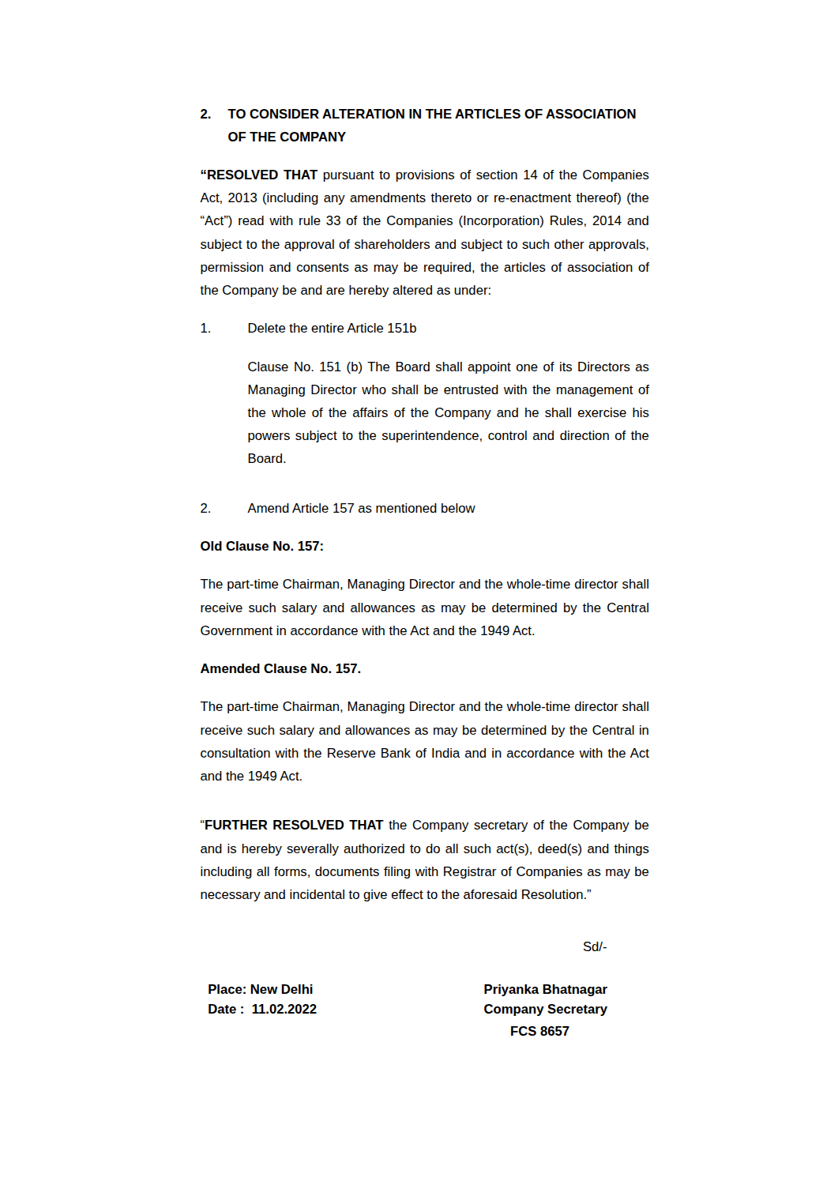2. TO CONSIDER ALTERATION IN THE ARTICLES OF ASSOCIATION OF THE COMPANY
“RESOLVED THAT pursuant to provisions of section 14 of the Companies Act, 2013 (including any amendments thereto or re-enactment thereof) (the “Act”) read with rule 33 of the Companies (Incorporation) Rules, 2014 and subject to the approval of shareholders and subject to such other approvals, permission and consents as may be required, the articles of association of the Company be and are hereby altered as under:
1. Delete the entire Article 151b
Clause No. 151 (b) The Board shall appoint one of its Directors as Managing Director who shall be entrusted with the management of the whole of the affairs of the Company and he shall exercise his powers subject to the superintendence, control and direction of the Board.
2. Amend Article 157 as mentioned below
Old Clause No. 157:
The part-time Chairman, Managing Director and the whole-time director shall receive such salary and allowances as may be determined by the Central Government in accordance with the Act and the 1949 Act.
Amended Clause No. 157.
The part-time Chairman, Managing Director and the whole-time director shall receive such salary and allowances as may be determined by the Central in consultation with the Reserve Bank of India and in accordance with the Act and the 1949 Act.
“FURTHER RESOLVED THAT the Company secretary of the Company be and is hereby severally authorized to do all such act(s), deed(s) and things including all forms, documents filing with Registrar of Companies as may be necessary and incidental to give effect to the aforesaid Resolution.”
Sd/-
| Place: New Delhi | Priyanka Bhatnagar |
| Date : 11.02.2022 | Company Secretary |
FCS 8657